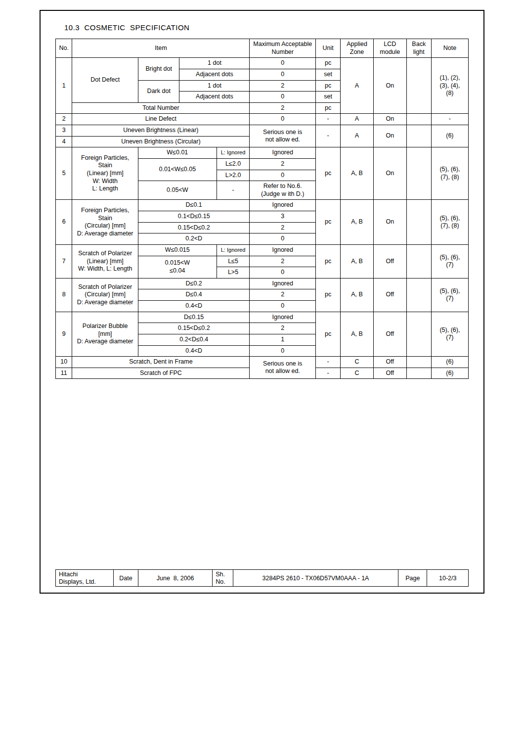10.3 COSMETIC SPECIFICATION
| No. | Item | Maximum Acceptable Number | Unit | Applied Zone | LCD module | Back light | Note |
| --- | --- | --- | --- | --- | --- | --- | --- |
| 1 | Dot Defect | Bright dot | 1 dot | 0 | pc | A | On | | (1), (2), (3), (4), (8) |
| Adjacent dots | 0 | set |
| Dark dot | 1 dot | 2 | pc |
| Adjacent dots | 0 | set |
| Total Number | 2 | pc |
| 2 | Line Defect | 0 | - | A | On | | - |
| 3 | Uneven Brightness (Linear) | Serious one is not allow ed. | - | A | On | | (6) |
| 4 | Uneven Brightness (Circular) |
| 5 | Foreign Particles, Stain (Linear) [mm] W: Width L: Length | W≤0.01 | L: Ignored | Ignored | pc | A, B | On | | (5), (6), (7), (8) |
| 0.01<W≤0.05 | L≤2.0 | 2 |
| L>2.0 | 0 |
| 0.05<W | - | Refer to No.6. (Judge w ith D.) |
| 6 | Foreign Particles, Stain (Circular) [mm] D: Average diameter | D≤0.1 | Ignored | pc | A, B | On | | (5), (6), (7), (8) |
| 0.1<D≤0.15 | 3 |
| 0.15<D≤0.2 | 2 |
| 0.2<D | 0 |
| 7 | Scratch of Polarizer (Linear) [mm] W: Width, L: Length | W≤0.015 | L: Ignored | Ignored | pc | A, B | Off | | (5), (6), (7) |
| 0.015<W ≤0.04 | L≤5 | 2 |
| L>5 | 0 |
| 8 | Scratch of Polarizer (Circular) [mm] D: Average diameter | D≤0.2 | Ignored | pc | A, B | Off | | (5), (6), (7) |
| D≤0.4 | 2 |
| 0.4<D | 0 |
| 9 | Polarizer Bubble [mm] D: Average diameter | D≤0.15 | Ignored | pc | A, B | Off | | (5), (6), (7) |
| 0.15<D≤0.2 | 2 |
| 0.2<D≤0.4 | 1 |
| 0.4<D | 0 |
| 10 | Scratch, Dent in Frame | Serious one is not allow ed. | - | C | Off | | (6) |
| 11 | Scratch of FPC | - | C | Off | | (6) |
| Hitachi Displays, Ltd. | Date | June 8, 2006 | Sh. No. | 3284PS 2610 - TX06D57VM0AAA - 1A | Page | 10-2/3 |